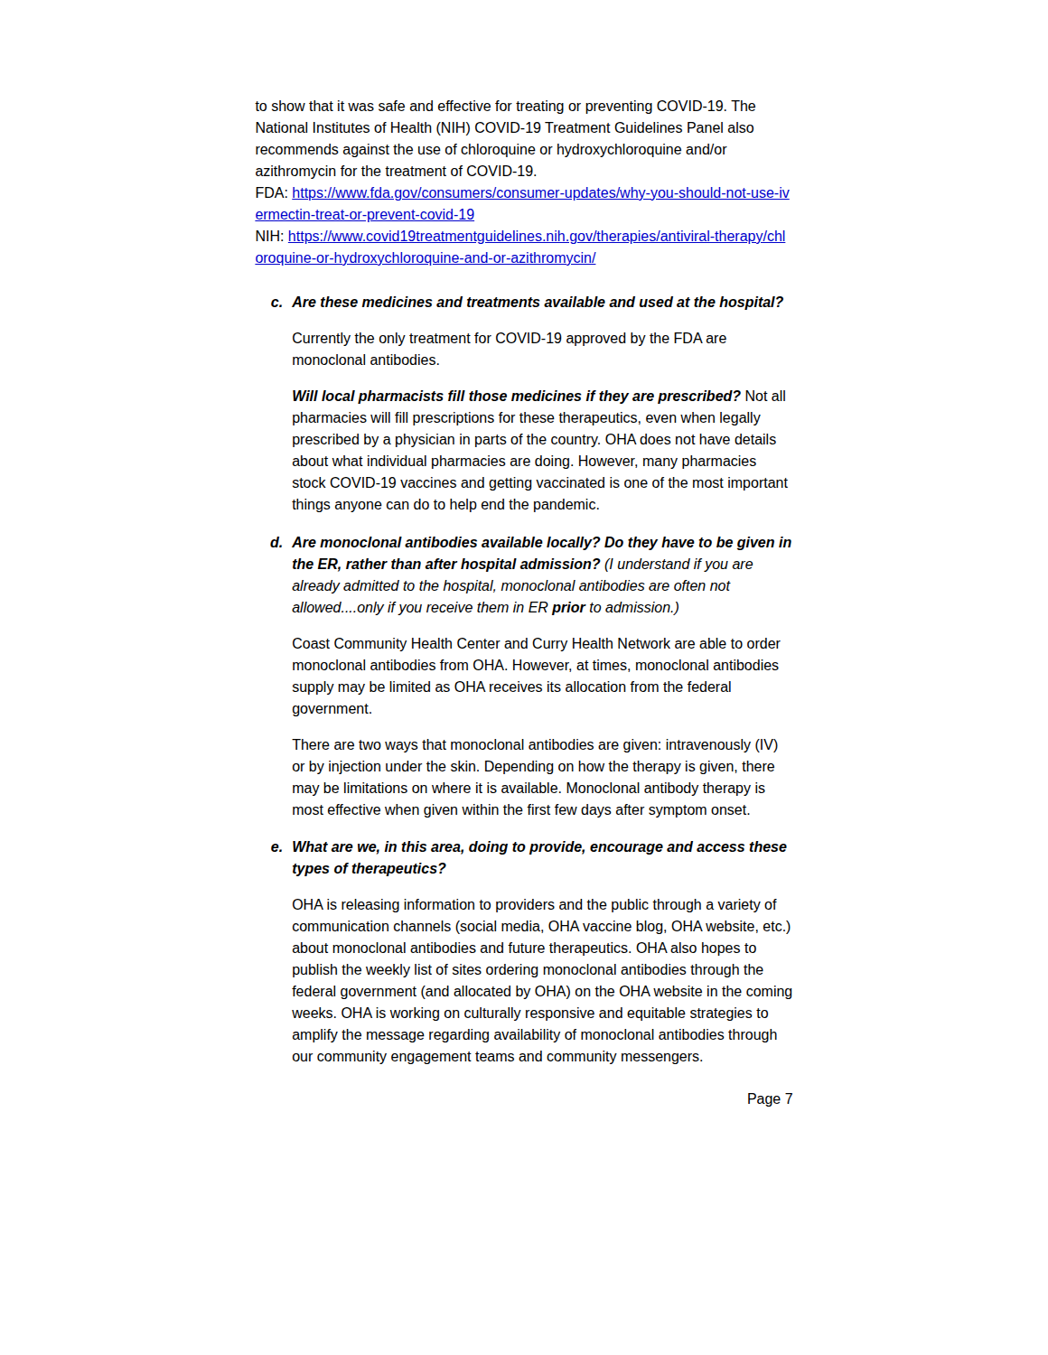to show that it was safe and effective for treating or preventing COVID-19. The National Institutes of Health (NIH) COVID-19 Treatment Guidelines Panel also recommends against the use of chloroquine or hydroxychloroquine and/or azithromycin for the treatment of COVID-19.
FDA: https://www.fda.gov/consumers/consumer-updates/why-you-should-not-use-ivermectin-treat-or-prevent-covid-19
NIH: https://www.covid19treatmentguidelines.nih.gov/therapies/antiviral-therapy/chloroquine-or-hydroxychloroquine-and-or-azithromycin/
Are these medicines and treatments available and used at the hospital?
Currently the only treatment for COVID-19 approved by the FDA are monoclonal antibodies.
Will local pharmacists fill those medicines if they are prescribed? Not all pharmacies will fill prescriptions for these therapeutics, even when legally prescribed by a physician in parts of the country. OHA does not have details about what individual pharmacies are doing. However, many pharmacies stock COVID-19 vaccines and getting vaccinated is one of the most important things anyone can do to help end the pandemic.
Are monoclonal antibodies available locally? Do they have to be given in the ER, rather than after hospital admission? (I understand if you are already admitted to the hospital, monoclonal antibodies are often not allowed....only if you receive them in ER prior to admission.)
Coast Community Health Center and Curry Health Network are able to order monoclonal antibodies from OHA. However, at times, monoclonal antibodies supply may be limited as OHA receives its allocation from the federal government.
There are two ways that monoclonal antibodies are given: intravenously (IV) or by injection under the skin. Depending on how the therapy is given, there may be limitations on where it is available. Monoclonal antibody therapy is most effective when given within the first few days after symptom onset.
What are we, in this area, doing to provide, encourage and access these types of therapeutics?
OHA is releasing information to providers and the public through a variety of communication channels (social media, OHA vaccine blog, OHA website, etc.) about monoclonal antibodies and future therapeutics. OHA also hopes to publish the weekly list of sites ordering monoclonal antibodies through the federal government (and allocated by OHA) on the OHA website in the coming weeks. OHA is working on culturally responsive and equitable strategies to amplify the message regarding availability of monoclonal antibodies through our community engagement teams and community messengers.
Page 7